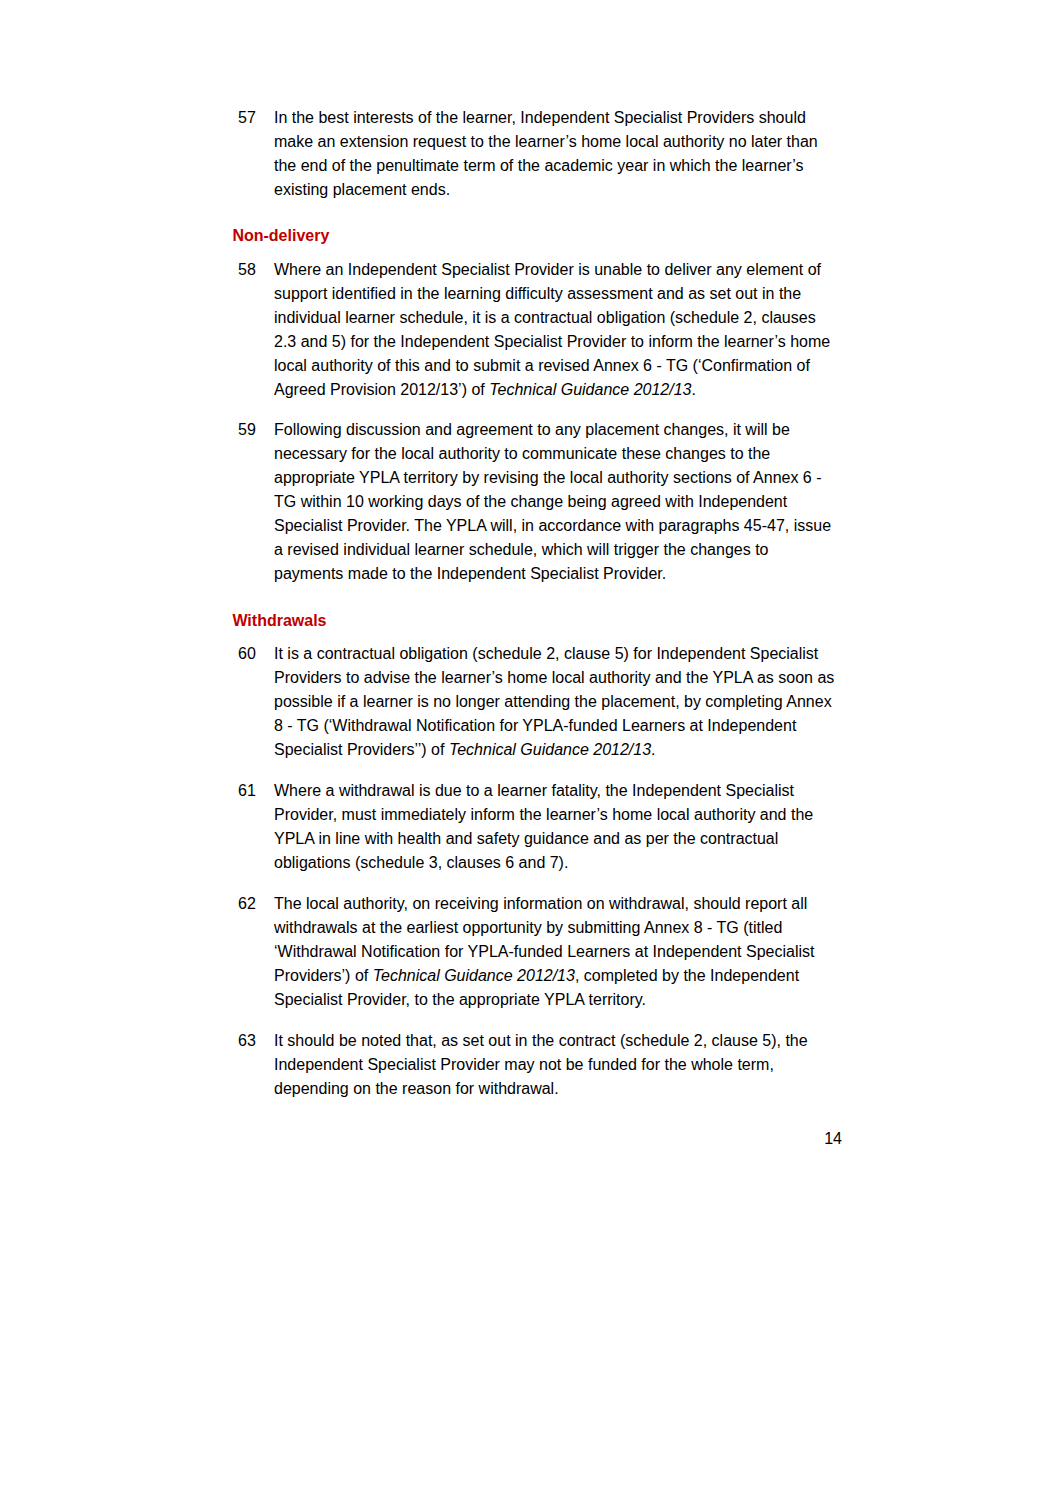57 In the best interests of the learner, Independent Specialist Providers should make an extension request to the learner’s home local authority no later than the end of the penultimate term of the academic year in which the learner’s existing placement ends.
Non-delivery
58 Where an Independent Specialist Provider is unable to deliver any element of support identified in the learning difficulty assessment and as set out in the individual learner schedule, it is a contractual obligation (schedule 2, clauses 2.3 and 5) for the Independent Specialist Provider to inform the learner’s home local authority of this and to submit a revised Annex 6 - TG (‘Confirmation of Agreed Provision 2012/13’) of Technical Guidance 2012/13.
59 Following discussion and agreement to any placement changes, it will be necessary for the local authority to communicate these changes to the appropriate YPLA territory by revising the local authority sections of Annex 6 - TG within 10 working days of the change being agreed with Independent Specialist Provider. The YPLA will, in accordance with paragraphs 45-47, issue a revised individual learner schedule, which will trigger the changes to payments made to the Independent Specialist Provider.
Withdrawals
60 It is a contractual obligation (schedule 2, clause 5) for Independent Specialist Providers to advise the learner’s home local authority and the YPLA as soon as possible if a learner is no longer attending the placement, by completing Annex 8 - TG (‘Withdrawal Notification for YPLA-funded Learners at Independent Specialist Providers’’) of Technical Guidance 2012/13.
61 Where a withdrawal is due to a learner fatality, the Independent Specialist Provider, must immediately inform the learner’s home local authority and the YPLA in line with health and safety guidance and as per the contractual obligations (schedule 3, clauses 6 and 7).
62 The local authority, on receiving information on withdrawal, should report all withdrawals at the earliest opportunity by submitting Annex 8 - TG (titled ‘Withdrawal Notification for YPLA-funded Learners at Independent Specialist Providers’) of Technical Guidance 2012/13, completed by the Independent Specialist Provider, to the appropriate YPLA territory.
63 It should be noted that, as set out in the contract (schedule 2, clause 5), the Independent Specialist Provider may not be funded for the whole term, depending on the reason for withdrawal.
14